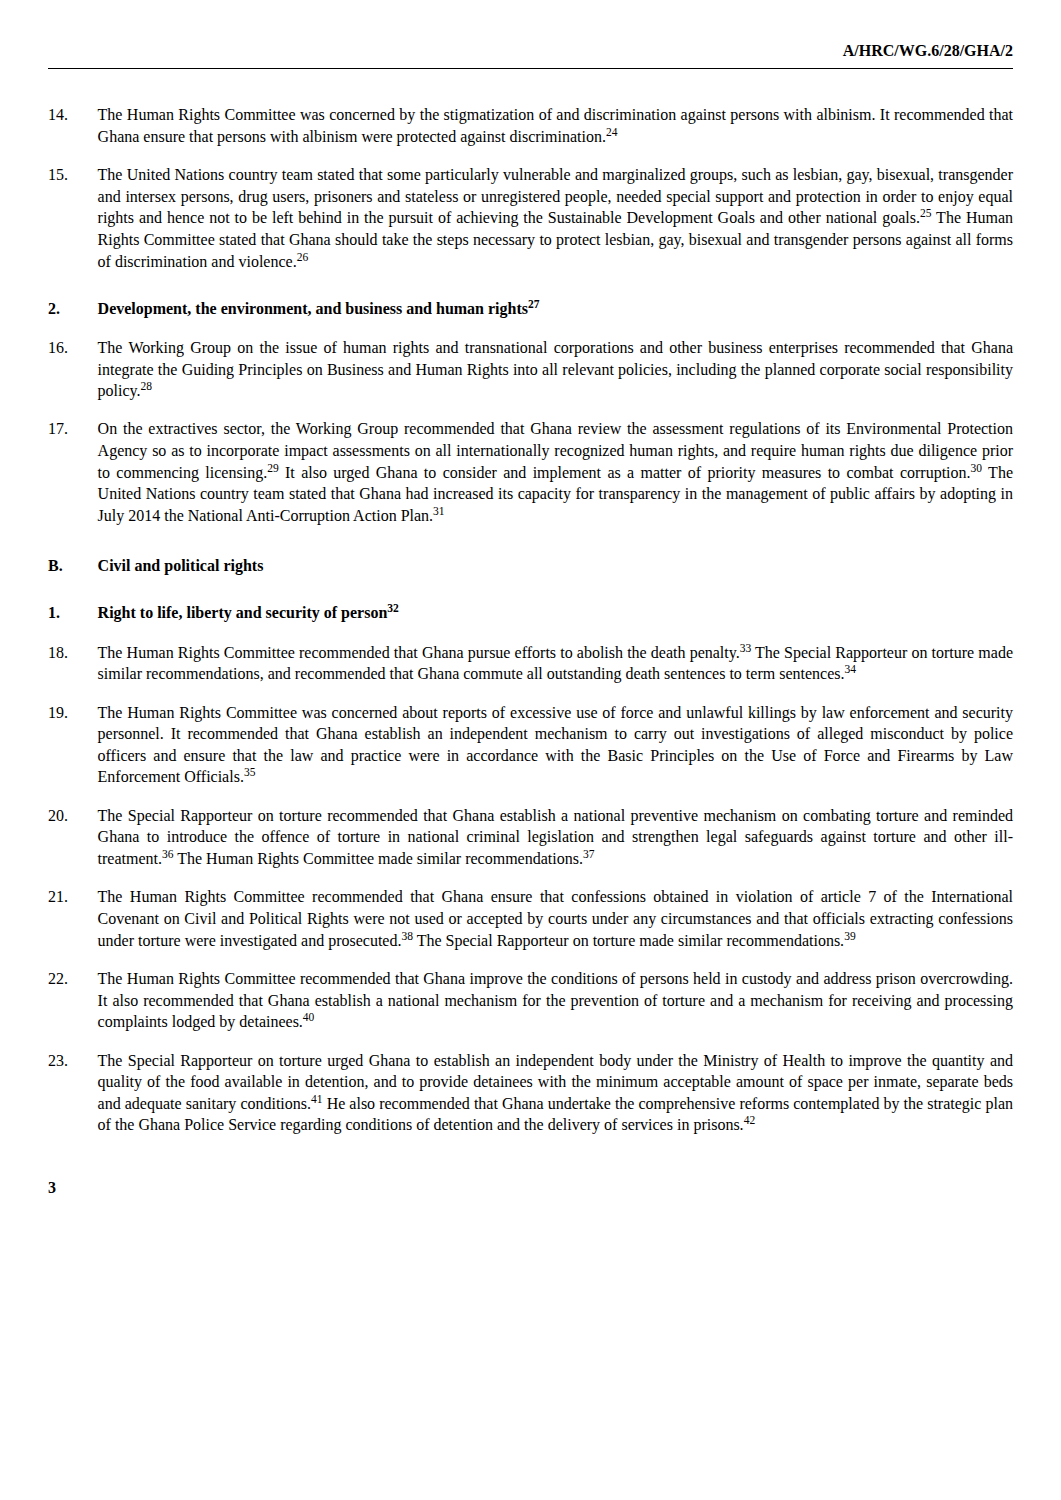A/HRC/WG.6/28/GHA/2
14.
The Human Rights Committee was concerned by the stigmatization of and discrimination against persons with albinism. It recommended that Ghana ensure that persons with albinism were protected against discrimination.24
15.
The United Nations country team stated that some particularly vulnerable and marginalized groups, such as lesbian, gay, bisexual, transgender and intersex persons, drug users, prisoners and stateless or unregistered people, needed special support and protection in order to enjoy equal rights and hence not to be left behind in the pursuit of achieving the Sustainable Development Goals and other national goals.25 The Human Rights Committee stated that Ghana should take the steps necessary to protect lesbian, gay, bisexual and transgender persons against all forms of discrimination and violence.26
2. Development, the environment, and business and human rights27
16.
The Working Group on the issue of human rights and transnational corporations and other business enterprises recommended that Ghana integrate the Guiding Principles on Business and Human Rights into all relevant policies, including the planned corporate social responsibility policy.28
17.
On the extractives sector, the Working Group recommended that Ghana review the assessment regulations of its Environmental Protection Agency so as to incorporate impact assessments on all internationally recognized human rights, and require human rights due diligence prior to commencing licensing.29 It also urged Ghana to consider and implement as a matter of priority measures to combat corruption.30 The United Nations country team stated that Ghana had increased its capacity for transparency in the management of public affairs by adopting in July 2014 the National Anti-Corruption Action Plan.31
B. Civil and political rights
1. Right to life, liberty and security of person32
18.
The Human Rights Committee recommended that Ghana pursue efforts to abolish the death penalty.33 The Special Rapporteur on torture made similar recommendations, and recommended that Ghana commute all outstanding death sentences to term sentences.34
19.
The Human Rights Committee was concerned about reports of excessive use of force and unlawful killings by law enforcement and security personnel. It recommended that Ghana establish an independent mechanism to carry out investigations of alleged misconduct by police officers and ensure that the law and practice were in accordance with the Basic Principles on the Use of Force and Firearms by Law Enforcement Officials.35
20.
The Special Rapporteur on torture recommended that Ghana establish a national preventive mechanism on combating torture and reminded Ghana to introduce the offence of torture in national criminal legislation and strengthen legal safeguards against torture and other ill-treatment.36 The Human Rights Committee made similar recommendations.37
21.
The Human Rights Committee recommended that Ghana ensure that confessions obtained in violation of article 7 of the International Covenant on Civil and Political Rights were not used or accepted by courts under any circumstances and that officials extracting confessions under torture were investigated and prosecuted.38 The Special Rapporteur on torture made similar recommendations.39
22.
The Human Rights Committee recommended that Ghana improve the conditions of persons held in custody and address prison overcrowding. It also recommended that Ghana establish a national mechanism for the prevention of torture and a mechanism for receiving and processing complaints lodged by detainees.40
23.
The Special Rapporteur on torture urged Ghana to establish an independent body under the Ministry of Health to improve the quantity and quality of the food available in detention, and to provide detainees with the minimum acceptable amount of space per inmate, separate beds and adequate sanitary conditions.41 He also recommended that Ghana undertake the comprehensive reforms contemplated by the strategic plan of the Ghana Police Service regarding conditions of detention and the delivery of services in prisons.42
3